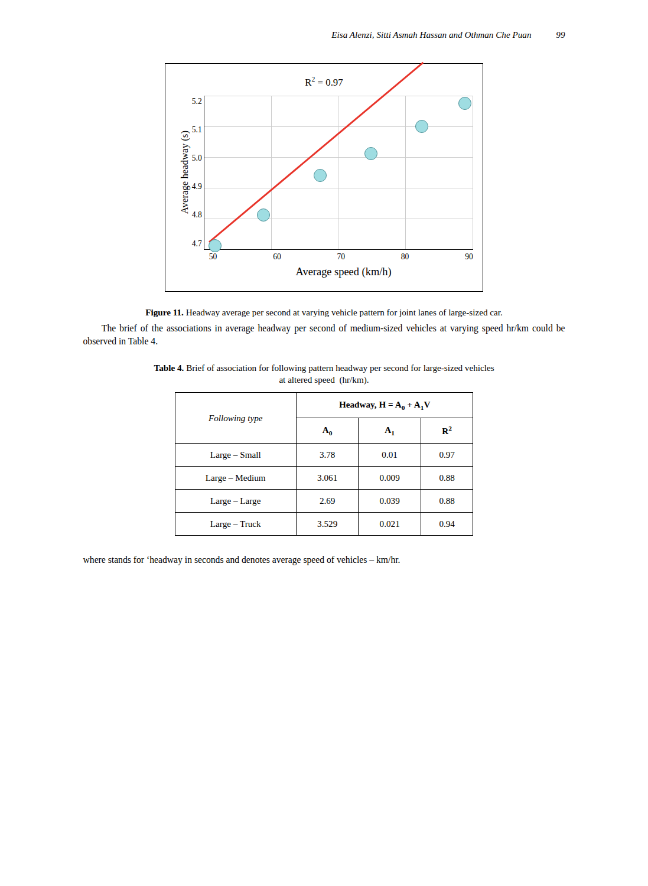Eisa Alenzi, Sitti Asmah Hassan and Othman Che Puan 99
R2 = 0.97
Average headway (s)
5.2 5.1 5.0 4.9 4.8 4.7
50 60 70 80 90
Average speed (km/h)
Figure 11. Headway average per second at varying vehicle pattern for joint lanes of large-sized car.
The brief of the associations in average headway per second of medium-sized vehicles at varying speed hr/km could be observed in Table 4.
Table 4. Brief of association for following pattern headway per second for large-sized vehicles
at altered speed (hr/km).
| Following type | Headway, H = A 0 + A 1 V |
| --- | --- |
| A 0 | A 1 | R 2 |
| Large – Small | 3.78 | 0.01 | 0.97 |
| Large – Medium | 3.061 | 0.009 | 0.88 |
| Large – Large | 2.69 | 0.039 | 0.88 |
| Large – Truck | 3.529 | 0.021 | 0.94 |
where stands for ‘headway in seconds and denotes average speed of vehicles – km/hr.